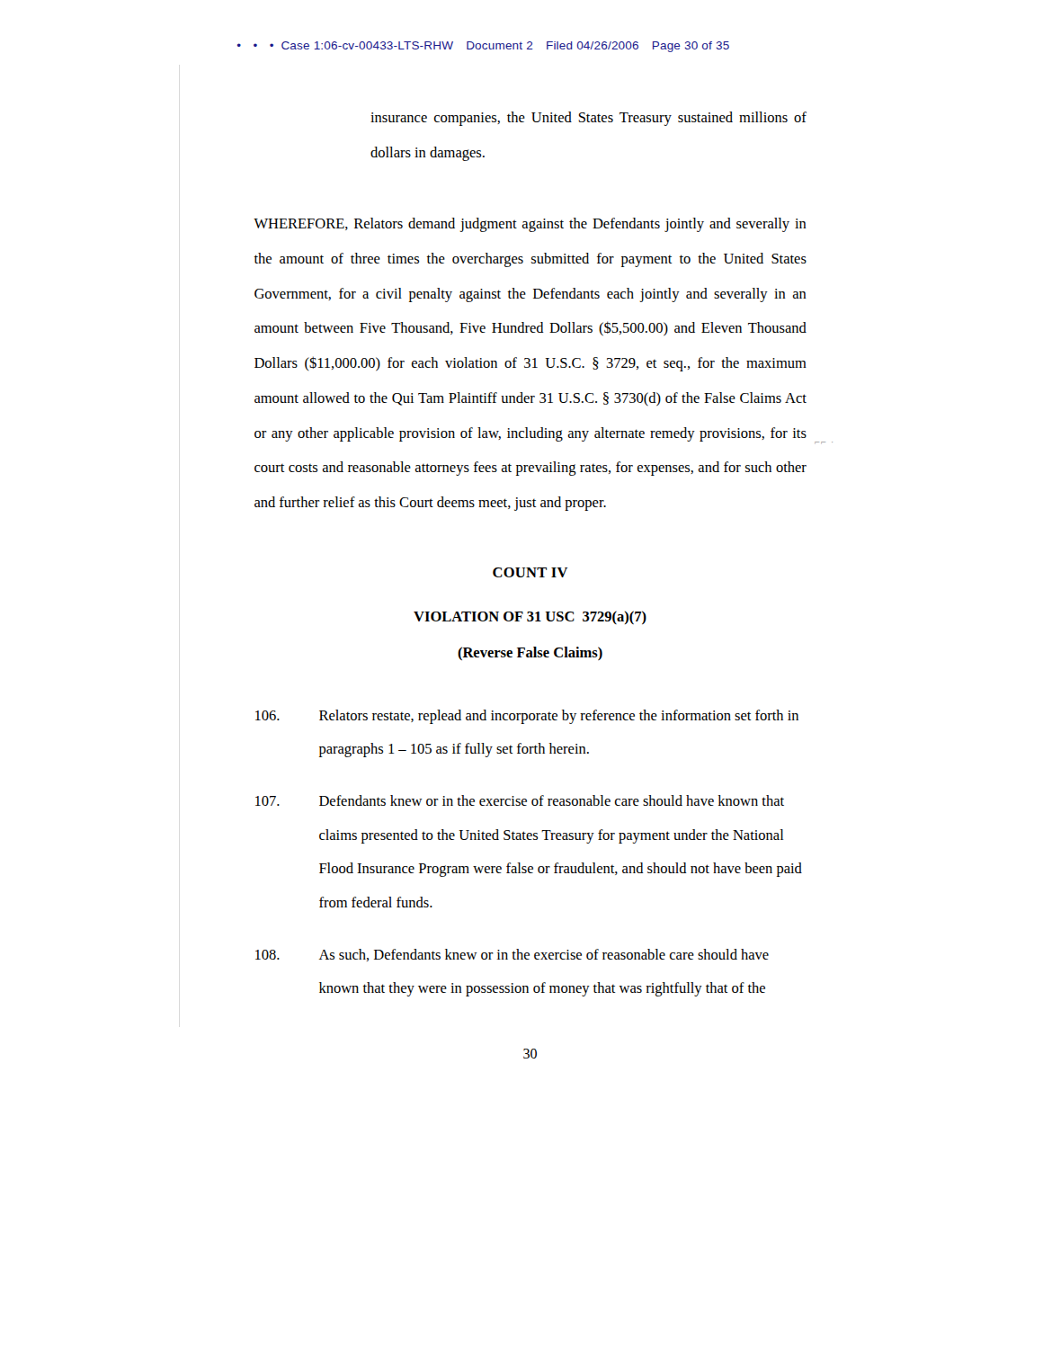• • •Case 1:06-cv-00433-LTS-RHW Document 2 Filed 04/26/2006 Page 30 of 35
⌐⌐ ·
insurance companies, the United States Treasury sustained millions of dollars in damages.
WHEREFORE, Relators demand judgment against the Defendants jointly and severally in the amount of three times the overcharges submitted for payment to the United States Government, for a civil penalty against the Defendants each jointly and severally in an amount between Five Thousand, Five Hundred Dollars ($5,500.00) and Eleven Thousand Dollars ($11,000.00) for each violation of 31 U.S.C. § 3729, et seq., for the maximum amount allowed to the Qui Tam Plaintiff under 31 U.S.C. § 3730(d) of the False Claims Act or any other applicable provision of law, including any alternate remedy provisions, for its court costs and reasonable attorneys fees at prevailing rates, for expenses, and for such other and further relief as this Court deems meet, just and proper.
COUNT IV
VIOLATION OF 31 USC 3729(a)(7)
(Reverse False Claims)
106. Relators restate, replead and incorporate by reference the information set forth in paragraphs 1 – 105 as if fully set forth herein.
107. Defendants knew or in the exercise of reasonable care should have known that claims presented to the United States Treasury for payment under the National Flood Insurance Program were false or fraudulent, and should not have been paid from federal funds.
108. As such, Defendants knew or in the exercise of reasonable care should have known that they were in possession of money that was rightfully that of the
30